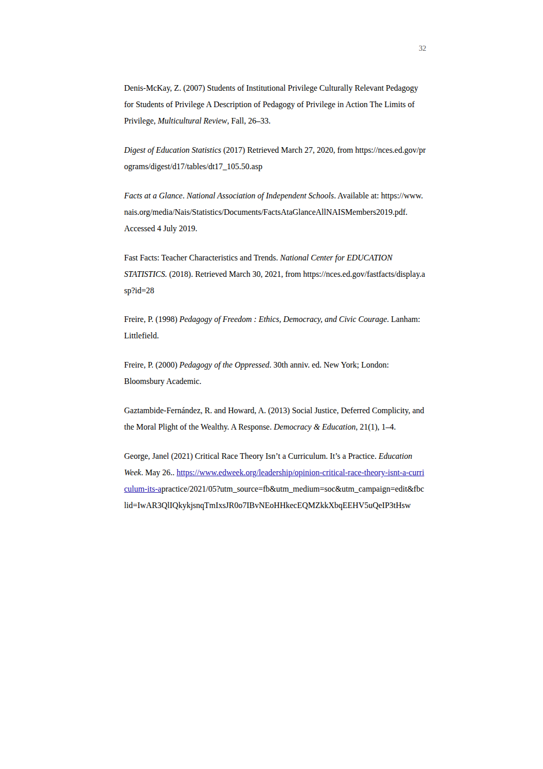32
Denis-McKay, Z. (2007) Students of Institutional Privilege Culturally Relevant Pedagogy for Students of Privilege A Description of Pedagogy of Privilege in Action The Limits of Privilege, Multicultural Review, Fall, 26–33.
Digest of Education Statistics (2017) Retrieved March 27, 2020, from https://nces.ed.gov/programs/digest/d17/tables/dt17_105.50.asp
Facts at a Glance. National Association of Independent Schools. Available at: https://www.nais.org/media/Nais/Statistics/Documents/FactsAtaGlanceAllNAISMembers2019.pdf. Accessed 4 July 2019.
Fast Facts: Teacher Characteristics and Trends. National Center for EDUCATION STATISTICS. (2018). Retrieved March 30, 2021, from https://nces.ed.gov/fastfacts/display.asp?id=28
Freire, P. (1998) Pedagogy of Freedom : Ethics, Democracy, and Civic Courage. Lanham: Littlefield.
Freire, P. (2000) Pedagogy of the Oppressed. 30th anniv. ed. New York; London: Bloomsbury Academic.
Gaztambide-Fernández, R. and Howard, A. (2013) Social Justice, Deferred Complicity, and the Moral Plight of the Wealthy. A Response. Democracy & Education, 21(1), 1–4.
George, Janel (2021) Critical Race Theory Isn’t a Curriculum. It’s a Practice. Education Week. May 26.. https://www.edweek.org/leadership/opinion-critical-race-theory-isnt-a-curriculum-its-a practice/2021/05?utm_source=fb&utm_medium=soc&utm_campaign=edit&fbclid=IwAR3QlIQkykjsnqTmIxsJR0o7IBvNEoHHkecEQMZkkXbqEEHV5uQeIP3tHsw